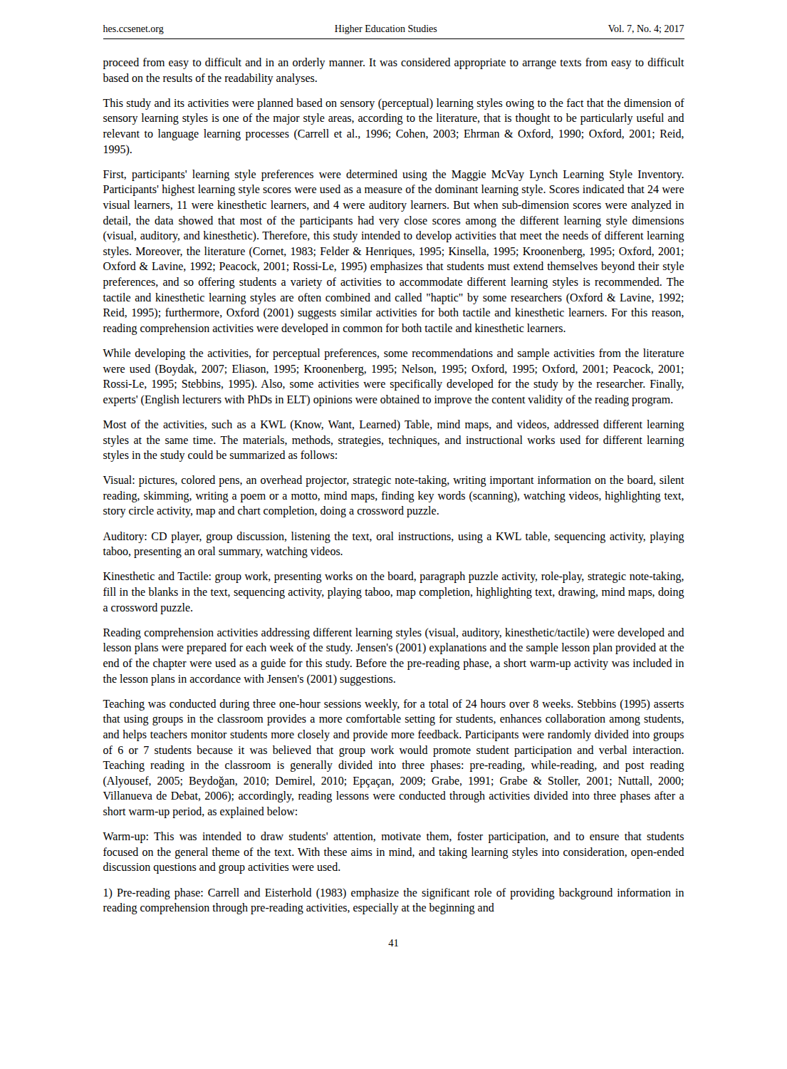hes.ccsenet.org Higher Education Studies Vol. 7, No. 4; 2017
proceed from easy to difficult and in an orderly manner. It was considered appropriate to arrange texts from easy to difficult based on the results of the readability analyses.
This study and its activities were planned based on sensory (perceptual) learning styles owing to the fact that the dimension of sensory learning styles is one of the major style areas, according to the literature, that is thought to be particularly useful and relevant to language learning processes (Carrell et al., 1996; Cohen, 2003; Ehrman & Oxford, 1990; Oxford, 2001; Reid, 1995).
First, participants' learning style preferences were determined using the Maggie McVay Lynch Learning Style Inventory. Participants' highest learning style scores were used as a measure of the dominant learning style. Scores indicated that 24 were visual learners, 11 were kinesthetic learners, and 4 were auditory learners. But when sub-dimension scores were analyzed in detail, the data showed that most of the participants had very close scores among the different learning style dimensions (visual, auditory, and kinesthetic). Therefore, this study intended to develop activities that meet the needs of different learning styles. Moreover, the literature (Cornet, 1983; Felder & Henriques, 1995; Kinsella, 1995; Kroonenberg, 1995; Oxford, 2001; Oxford & Lavine, 1992; Peacock, 2001; Rossi-Le, 1995) emphasizes that students must extend themselves beyond their style preferences, and so offering students a variety of activities to accommodate different learning styles is recommended. The tactile and kinesthetic learning styles are often combined and called "haptic" by some researchers (Oxford & Lavine, 1992; Reid, 1995); furthermore, Oxford (2001) suggests similar activities for both tactile and kinesthetic learners. For this reason, reading comprehension activities were developed in common for both tactile and kinesthetic learners.
While developing the activities, for perceptual preferences, some recommendations and sample activities from the literature were used (Boydak, 2007; Eliason, 1995; Kroonenberg, 1995; Nelson, 1995; Oxford, 1995; Oxford, 2001; Peacock, 2001; Rossi-Le, 1995; Stebbins, 1995). Also, some activities were specifically developed for the study by the researcher. Finally, experts' (English lecturers with PhDs in ELT) opinions were obtained to improve the content validity of the reading program.
Most of the activities, such as a KWL (Know, Want, Learned) Table, mind maps, and videos, addressed different learning styles at the same time. The materials, methods, strategies, techniques, and instructional works used for different learning styles in the study could be summarized as follows:
Visual: pictures, colored pens, an overhead projector, strategic note-taking, writing important information on the board, silent reading, skimming, writing a poem or a motto, mind maps, finding key words (scanning), watching videos, highlighting text, story circle activity, map and chart completion, doing a crossword puzzle.
Auditory: CD player, group discussion, listening the text, oral instructions, using a KWL table, sequencing activity, playing taboo, presenting an oral summary, watching videos.
Kinesthetic and Tactile: group work, presenting works on the board, paragraph puzzle activity, role-play, strategic note-taking, fill in the blanks in the text, sequencing activity, playing taboo, map completion, highlighting text, drawing, mind maps, doing a crossword puzzle.
Reading comprehension activities addressing different learning styles (visual, auditory, kinesthetic/tactile) were developed and lesson plans were prepared for each week of the study. Jensen's (2001) explanations and the sample lesson plan provided at the end of the chapter were used as a guide for this study. Before the pre-reading phase, a short warm-up activity was included in the lesson plans in accordance with Jensen's (2001) suggestions.
Teaching was conducted during three one-hour sessions weekly, for a total of 24 hours over 8 weeks. Stebbins (1995) asserts that using groups in the classroom provides a more comfortable setting for students, enhances collaboration among students, and helps teachers monitor students more closely and provide more feedback. Participants were randomly divided into groups of 6 or 7 students because it was believed that group work would promote student participation and verbal interaction. Teaching reading in the classroom is generally divided into three phases: pre-reading, while-reading, and post reading (Alyousef, 2005; Beydoğan, 2010; Demirel, 2010; Epçaçan, 2009; Grabe, 1991; Grabe & Stoller, 2001; Nuttall, 2000; Villanueva de Debat, 2006); accordingly, reading lessons were conducted through activities divided into three phases after a short warm-up period, as explained below:
Warm-up: This was intended to draw students' attention, motivate them, foster participation, and to ensure that students focused on the general theme of the text. With these aims in mind, and taking learning styles into consideration, open-ended discussion questions and group activities were used.
1) Pre-reading phase: Carrell and Eisterhold (1983) emphasize the significant role of providing background information in reading comprehension through pre-reading activities, especially at the beginning and
41